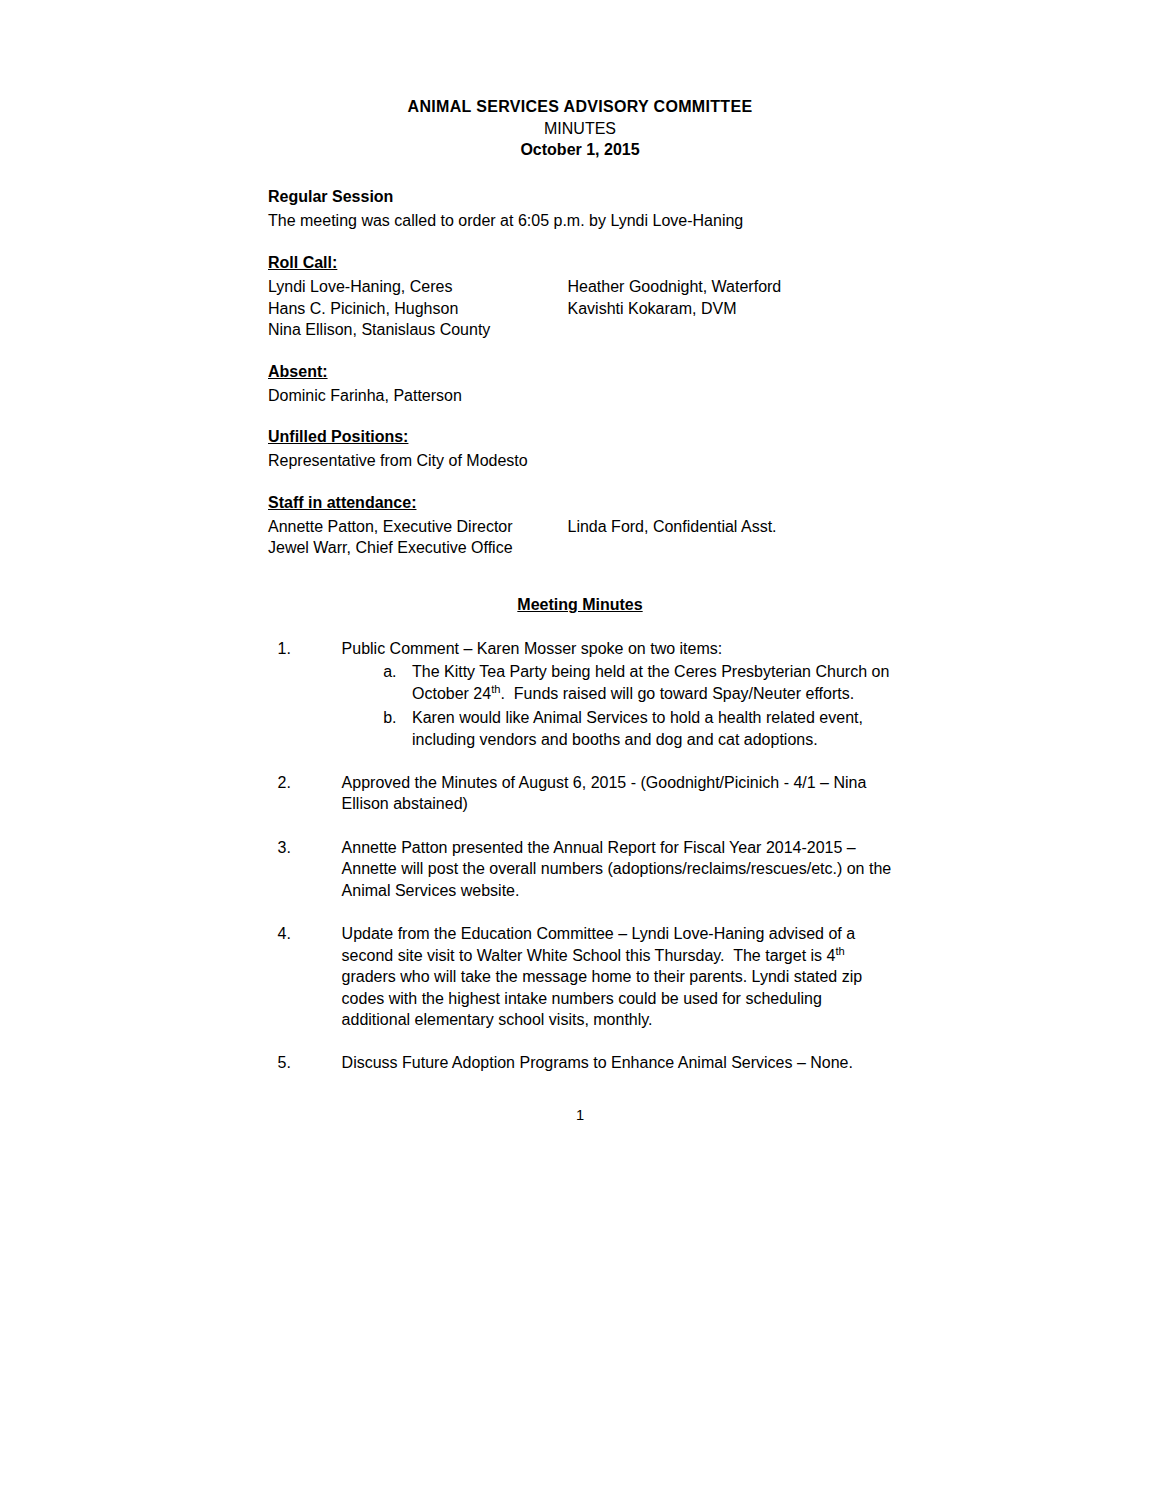ANIMAL SERVICES ADVISORY COMMITTEE
MINUTES
October 1, 2015
Regular Session
The meeting was called to order at 6:05 p.m. by Lyndi Love-Haning
Roll Call:
| Lyndi Love-Haning, Ceres | Heather Goodnight, Waterford |
| Hans C. Picinich, Hughson | Kavishti Kokaram, DVM |
| Nina Ellison, Stanislaus County | |
Absent:
Dominic Farinha, Patterson
Unfilled Positions:
Representative from City of Modesto
Staff in attendance:
| Annette Patton, Executive Director | Linda Ford, Confidential Asst. |
| Jewel Warr, Chief Executive Office | |
Meeting Minutes
Public Comment – Karen Mosser spoke on two items:
The Kitty Tea Party being held at the Ceres Presbyterian Church on October 24th. Funds raised will go toward Spay/Neuter efforts.
Karen would like Animal Services to hold a health related event, including vendors and booths and dog and cat adoptions.
Approved the Minutes of August 6, 2015 - (Goodnight/Picinich - 4/1 – Nina Ellison abstained)
Annette Patton presented the Annual Report for Fiscal Year 2014-2015 –Annette will post the overall numbers (adoptions/reclaims/rescues/etc.) on the Animal Services website.
Update from the Education Committee – Lyndi Love-Haning advised of a second site visit to Walter White School this Thursday. The target is 4th graders who will take the message home to their parents. Lyndi stated zip codes with the highest intake numbers could be used for scheduling additional elementary school visits, monthly.
Discuss Future Adoption Programs to Enhance Animal Services – None.
1